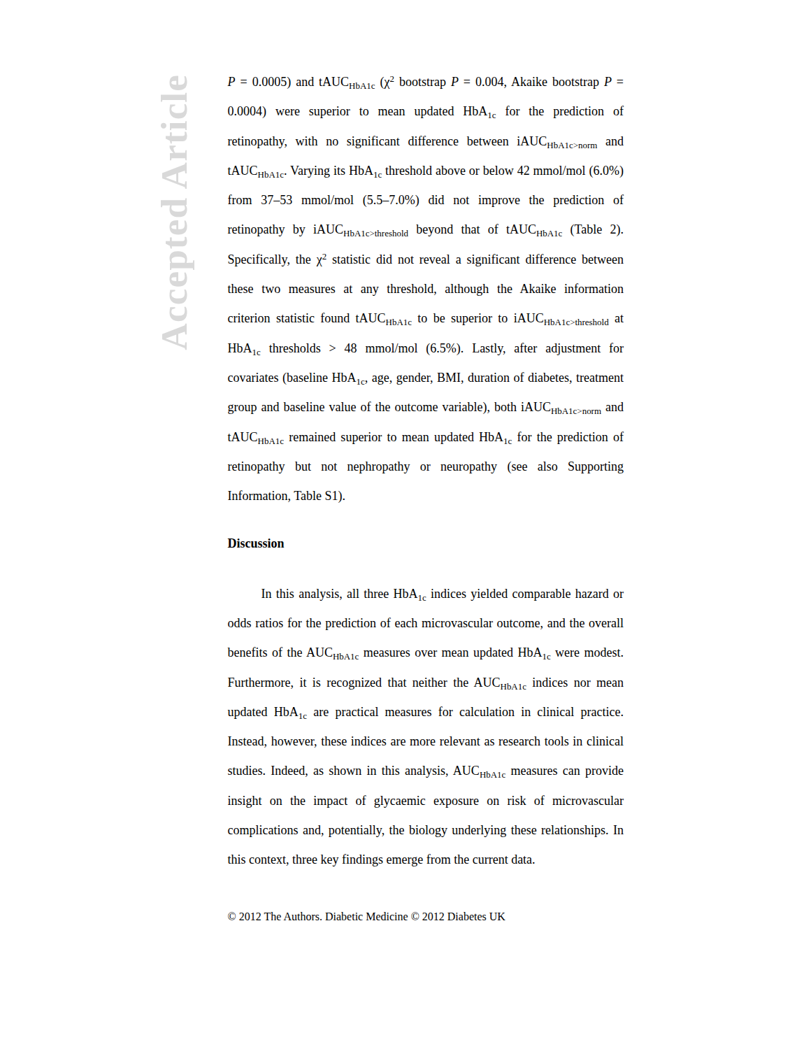Accepted Article
P = 0.0005) and tAUCHbA1c (χ2 bootstrap P = 0.004, Akaike bootstrap P = 0.0004) were superior to mean updated HbA1c for the prediction of retinopathy, with no significant difference between iAUCHbA1c>norm and tAUCHbA1c. Varying its HbA1c threshold above or below 42 mmol/mol (6.0%) from 37–53 mmol/mol (5.5–7.0%) did not improve the prediction of retinopathy by iAUCHbA1c>threshold beyond that of tAUCHbA1c (Table 2). Specifically, the χ2 statistic did not reveal a significant difference between these two measures at any threshold, although the Akaike information criterion statistic found tAUCHbA1c to be superior to iAUCHbA1c>threshold at HbA1c thresholds > 48 mmol/mol (6.5%). Lastly, after adjustment for covariates (baseline HbA1c, age, gender, BMI, duration of diabetes, treatment group and baseline value of the outcome variable), both iAUCHbA1c>norm and tAUCHbA1c remained superior to mean updated HbA1c for the prediction of retinopathy but not nephropathy or neuropathy (see also Supporting Information, Table S1).
Discussion
In this analysis, all three HbA1c indices yielded comparable hazard or odds ratios for the prediction of each microvascular outcome, and the overall benefits of the AUCHbA1c measures over mean updated HbA1c were modest. Furthermore, it is recognized that neither the AUCHbA1c indices nor mean updated HbA1c are practical measures for calculation in clinical practice. Instead, however, these indices are more relevant as research tools in clinical studies. Indeed, as shown in this analysis, AUCHbA1c measures can provide insight on the impact of glycaemic exposure on risk of microvascular complications and, potentially, the biology underlying these relationships. In this context, three key findings emerge from the current data.
© 2012 The Authors. Diabetic Medicine © 2012 Diabetes UK